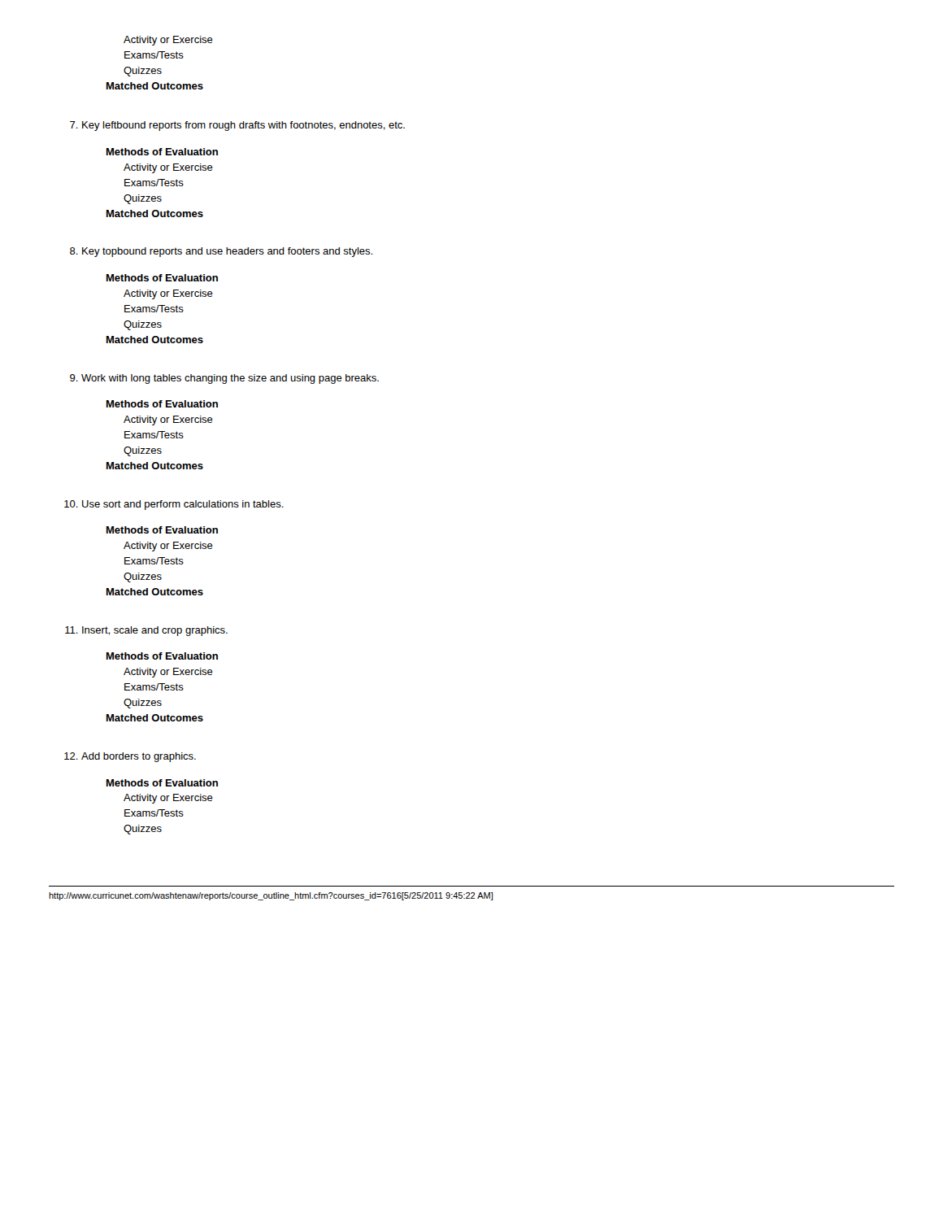Activity or Exercise
Exams/Tests
Quizzes
Matched Outcomes
Key leftbound reports from rough drafts with footnotes, endnotes, etc.
Methods of Evaluation
Activity or Exercise
Exams/Tests
Quizzes
Matched Outcomes
Key topbound reports and use headers and footers and styles.
Methods of Evaluation
Activity or Exercise
Exams/Tests
Quizzes
Matched Outcomes
Work with long tables changing the size and using page breaks.
Methods of Evaluation
Activity or Exercise
Exams/Tests
Quizzes
Matched Outcomes
Use sort and perform calculations in tables.
Methods of Evaluation
Activity or Exercise
Exams/Tests
Quizzes
Matched Outcomes
Insert, scale and crop graphics.
Methods of Evaluation
Activity or Exercise
Exams/Tests
Quizzes
Matched Outcomes
Add borders to graphics.
Methods of Evaluation
Activity or Exercise
Exams/Tests
Quizzes
http://www.curricunet.com/washtenaw/reports/course_outline_html.cfm?courses_id=7616[5/25/2011 9:45:22 AM]